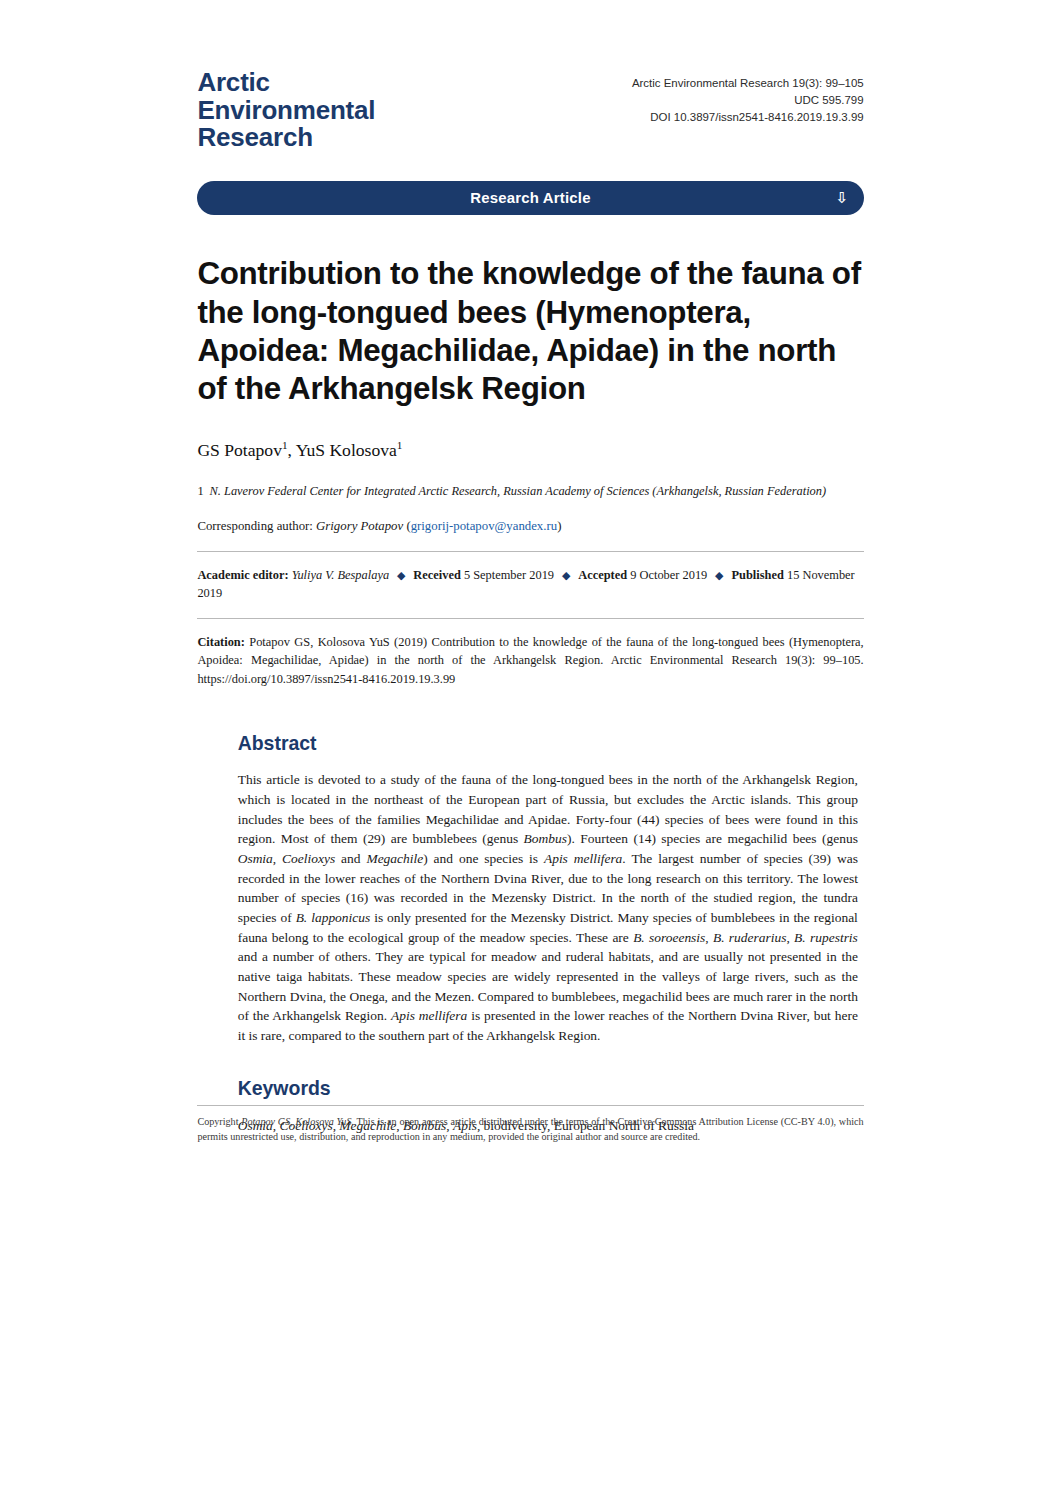Arctic
Environmental
Research
Arctic Environmental Research 19(3): 99–105
UDC 595.799
DOI 10.3897/issn2541-8416.2019.19.3.99
Research Article ⇩
Contribution to the knowledge of the fauna of the long-tongued bees (Hymenoptera, Apoidea: Megachilidae, Apidae) in the north of the Arkhangelsk Region
GS Potapov1, YuS Kolosova1
1 N. Laverov Federal Center for Integrated Arctic Research, Russian Academy of Sciences (Arkhangelsk, Russian Federation)
Corresponding author: Grigory Potapov (grigorij-potapov@yandex.ru)
Academic editor: Yuliya V. Bespalaya ◆ Received 5 September 2019 ◆ Accepted 9 October 2019 ◆ Published 15 November 2019
Citation: Potapov GS, Kolosova YuS (2019) Contribution to the knowledge of the fauna of the long-tongued bees (Hymenoptera, Apoidea: Megachilidae, Apidae) in the north of the Arkhangelsk Region. Arctic Environmental Research 19(3): 99–105. https://doi.org/10.3897/issn2541-8416.2019.19.3.99
Abstract
This article is devoted to a study of the fauna of the long-tongued bees in the north of the Arkhangelsk Region, which is located in the northeast of the European part of Russia, but excludes the Arctic islands. This group includes the bees of the families Megachilidae and Apidae. Forty-four (44) species of bees were found in this region. Most of them (29) are bumblebees (genus Bombus). Fourteen (14) species are megachilid bees (genus Osmia, Coelioxys and Megachile) and one species is Apis mellifera. The largest number of species (39) was recorded in the lower reaches of the Northern Dvina River, due to the long research on this territory. The lowest number of species (16) was recorded in the Mezensky District. In the north of the studied region, the tundra species of B. lapponicus is only presented for the Mezensky District. Many species of bumblebees in the regional fauna belong to the ecological group of the meadow species. These are B. soroeensis, B. ruderarius, B. rupestris and a number of others. They are typical for meadow and ruderal habitats, and are usually not presented in the native taiga habitats. These meadow species are widely represented in the valleys of large rivers, such as the Northern Dvina, the Onega, and the Mezen. Compared to bumblebees, megachilid bees are much rarer in the north of the Arkhangelsk Region. Apis mellifera is presented in the lower reaches of the Northern Dvina River, but here it is rare, compared to the southern part of the Arkhangelsk Region.
Keywords
Osmia, Coelioxys, Megachile, Bombus, Apis, biodiversity, European North of Russia
Copyright Potapov GS, Kolosova YuS. This is an open access article distributed under the terms of the Creative Commons Attribution License (CC-BY 4.0), which permits unrestricted use, distribution, and reproduction in any medium, provided the original author and source are credited.